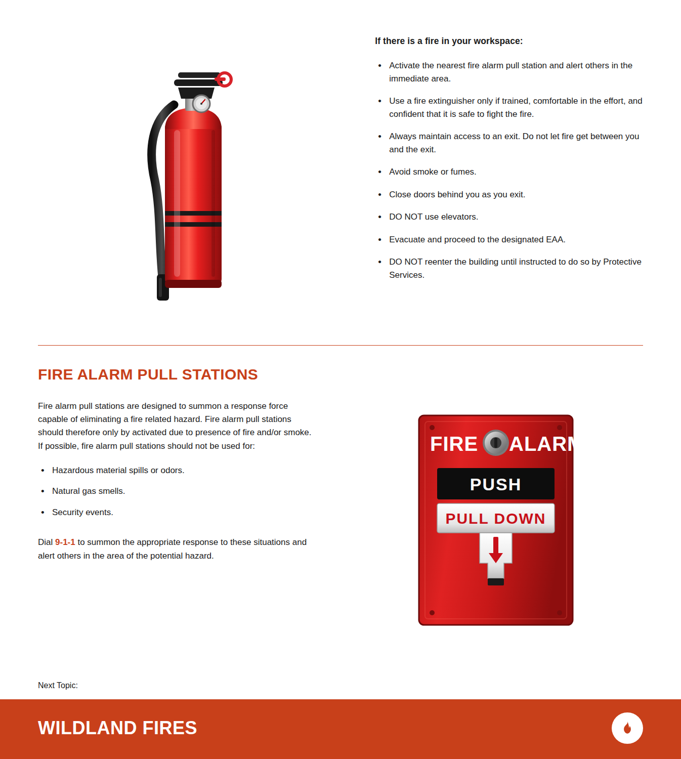If there is a fire in your workspace:
Activate the nearest fire alarm pull station and alert others in the immediate area.
Use a fire extinguisher only if trained, comfortable in the effort, and confident that it is safe to fight the fire.
Always maintain access to an exit. Do not let fire get between you and the exit.
Avoid smoke or fumes.
Close doors behind you as you exit.
DO NOT use elevators.
Evacuate and proceed to the designated EAA.
DO NOT reenter the building until instructed to do so by Protective Services.
Fire Alarm Pull Stations
Fire alarm pull stations are designed to summon a response force capable of eliminating a fire related hazard. Fire alarm pull stations should therefore only by activated due to presence of fire and/or smoke. If possible, fire alarm pull stations should not be used for:
Hazardous material spills or odors.
Natural gas smells.
Security events.
Dial 9-1-1 to summon the appropriate response to these situations and alert others in the area of the potential hazard.
FIRE ALARM PUSH PULL DOWN
Next Topic:
Wildland Fires